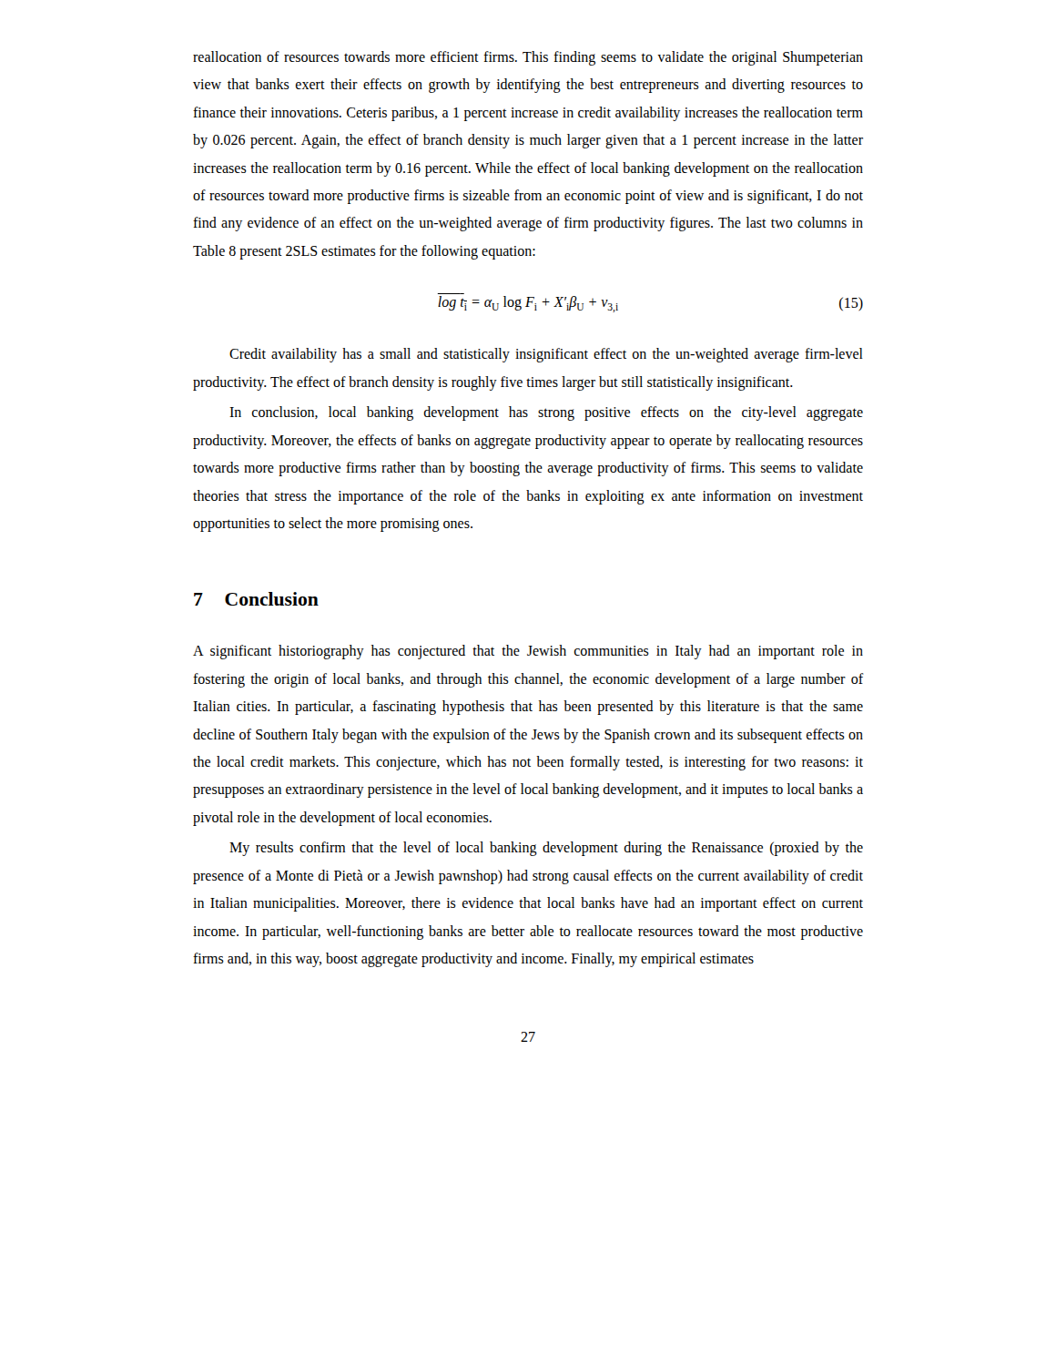reallocation of resources towards more efficient firms. This finding seems to validate the original Shumpeterian view that banks exert their effects on growth by identifying the best entrepreneurs and diverting resources to finance their innovations. Ceteris paribus, a 1 percent increase in credit availability increases the reallocation term by 0.026 percent. Again, the effect of branch density is much larger given that a 1 percent increase in the latter increases the reallocation term by 0.16 percent. While the effect of local banking development on the reallocation of resources toward more productive firms is sizeable from an economic point of view and is significant, I do not find any evidence of an effect on the un-weighted average of firm productivity figures. The last two columns in Table 8 present 2SLS estimates for the following equation:
log ti = αU log Fi + X′iβU + ν3,i (15)
Credit availability has a small and statistically insignificant effect on the un-weighted average firm-level productivity. The effect of branch density is roughly five times larger but still statistically insignificant.
In conclusion, local banking development has strong positive effects on the city-level aggregate productivity. Moreover, the effects of banks on aggregate productivity appear to operate by reallocating resources towards more productive firms rather than by boosting the average productivity of firms. This seems to validate theories that stress the importance of the role of the banks in exploiting ex ante information on investment opportunities to select the more promising ones.
7 Conclusion
A significant historiography has conjectured that the Jewish communities in Italy had an important role in fostering the origin of local banks, and through this channel, the economic development of a large number of Italian cities. In particular, a fascinating hypothesis that has been presented by this literature is that the same decline of Southern Italy began with the expulsion of the Jews by the Spanish crown and its subsequent effects on the local credit markets. This conjecture, which has not been formally tested, is interesting for two reasons: it presupposes an extraordinary persistence in the level of local banking development, and it imputes to local banks a pivotal role in the development of local economies.
My results confirm that the level of local banking development during the Renaissance (proxied by the presence of a Monte di Pietà or a Jewish pawnshop) had strong causal effects on the current availability of credit in Italian municipalities. Moreover, there is evidence that local banks have had an important effect on current income. In particular, well-functioning banks are better able to reallocate resources toward the most productive firms and, in this way, boost aggregate productivity and income. Finally, my empirical estimates
27